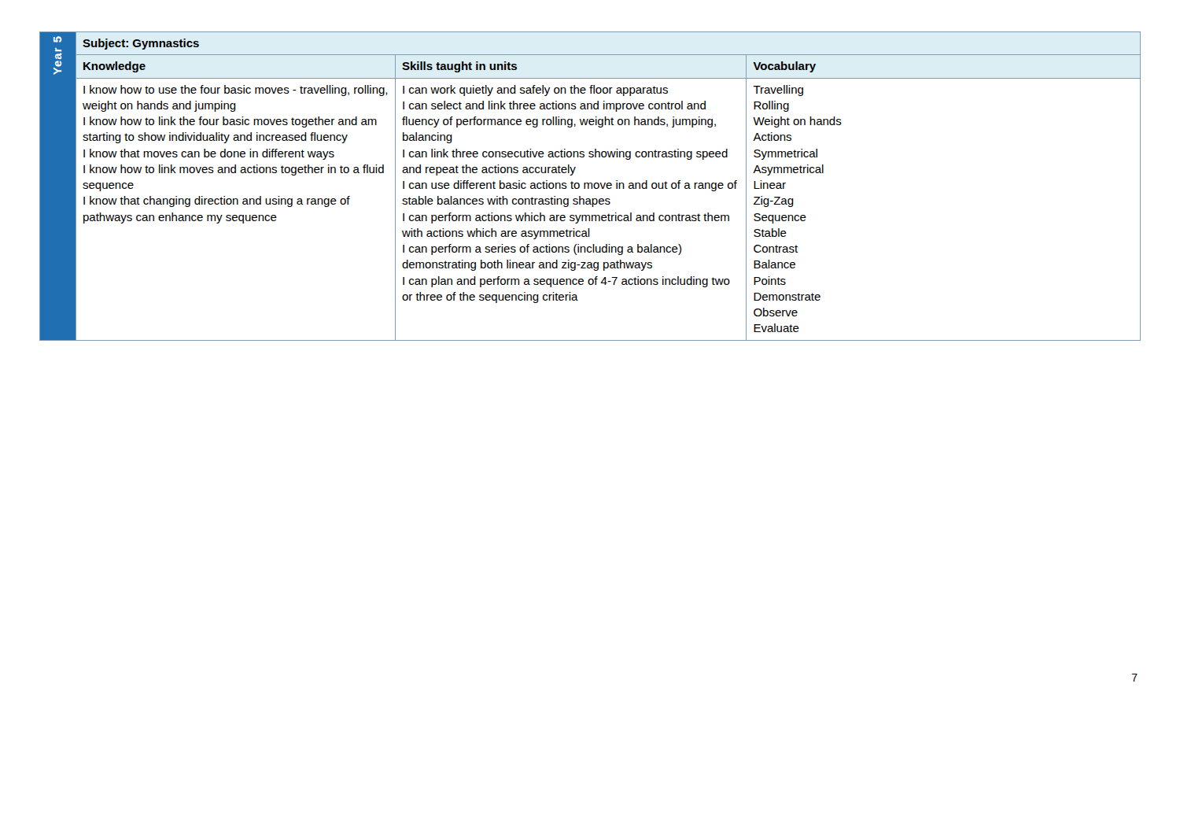| Year 5 | Subject: Gymnastics |
| Knowledge | Skills taught in units | Vocabulary |
| I know how to use the four basic moves - travelling, rolling, weight on hands and jumping I know how to link the four basic moves together and am starting to show individuality and increased fluency I know that moves can be done in different ways I know how to link moves and actions together in to a fluid sequence I know that changing direction and using a range of pathways can enhance my sequence | I can work quietly and safely on the floor apparatus I can select and link three actions and improve control and fluency of performance eg rolling, weight on hands, jumping, balancing I can link three consecutive actions showing contrasting speed and repeat the actions accurately I can use different basic actions to move in and out of a range of stable balances with contrasting shapes I can perform actions which are symmetrical and contrast them with actions which are asymmetrical I can perform a series of actions (including a balance) demonstrating both linear and zig-zag pathways I can plan and perform a sequence of 4-7 actions including two or three of the sequencing criteria | Travelling Rolling Weight on hands Actions Symmetrical Asymmetrical Linear Zig-Zag Sequence Stable Contrast Balance Points Demonstrate Observe Evaluate |
7